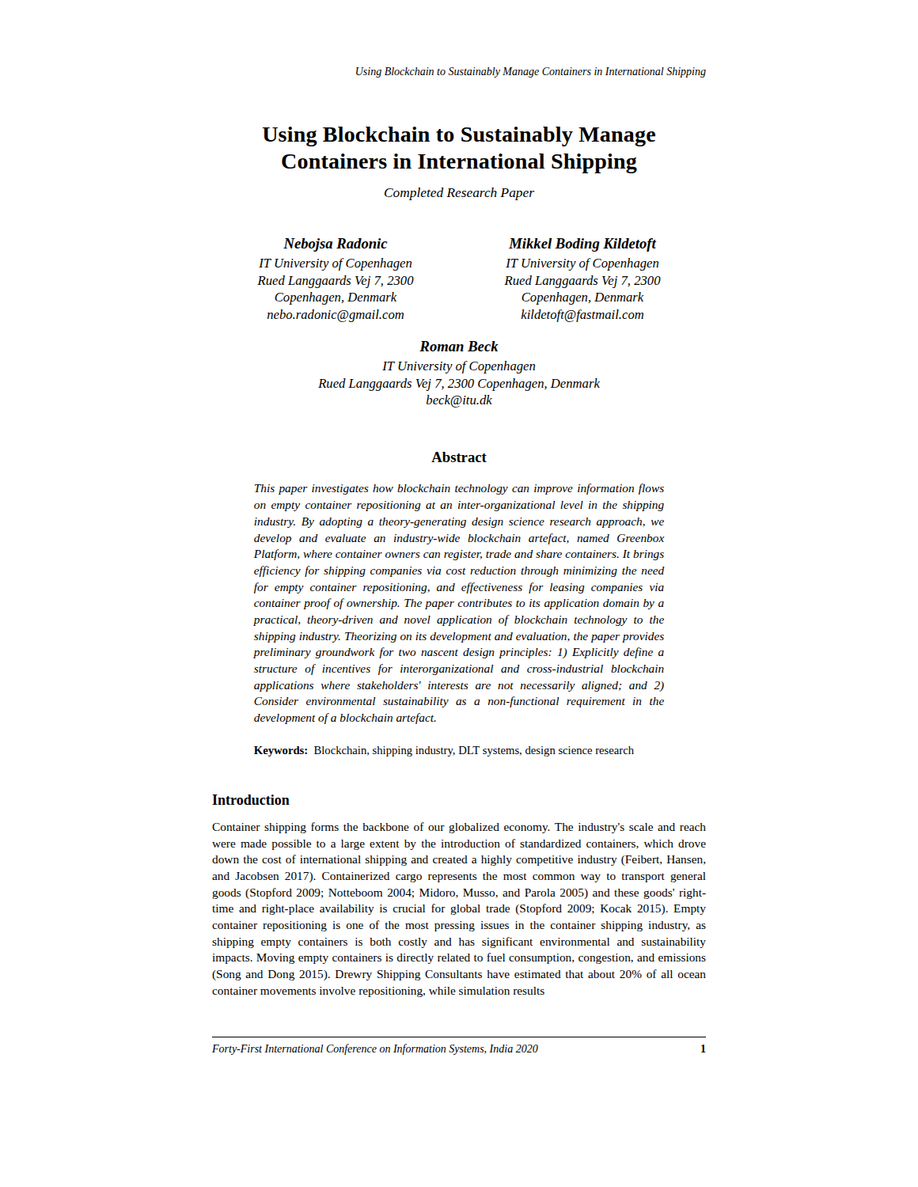Using Blockchain to Sustainably Manage Containers in International Shipping
Using Blockchain to Sustainably Manage
Containers in International Shipping
Completed Research Paper
| Nebojsa Radonic IT University of Copenhagen Rued Langgaards Vej 7, 2300 Copenhagen, Denmark nebo.radonic@gmail.com | Mikkel Boding Kildetoft IT University of Copenhagen Rued Langgaards Vej 7, 2300 Copenhagen, Denmark kildetoft@fastmail.com |
Roman Beck IT University of Copenhagen
Rued Langgaards Vej 7, 2300 Copenhagen, Denmark
beck@itu.dk
Abstract
This paper investigates how blockchain technology can improve information flows on empty container repositioning at an inter-organizational level in the shipping industry. By adopting a theory-generating design science research approach, we develop and evaluate an industry-wide blockchain artefact, named Greenbox Platform, where container owners can register, trade and share containers. It brings efficiency for shipping companies via cost reduction through minimizing the need for empty container repositioning, and effectiveness for leasing companies via container proof of ownership. The paper contributes to its application domain by a practical, theory-driven and novel application of blockchain technology to the shipping industry. Theorizing on its development and evaluation, the paper provides preliminary groundwork for two nascent design principles: 1) Explicitly define a structure of incentives for interorganizational and cross-industrial blockchain applications where stakeholders' interests are not necessarily aligned; and 2) Consider environmental sustainability as a non-functional requirement in the development of a blockchain artefact.
Keywords: Blockchain, shipping industry, DLT systems, design science research
Introduction
Container shipping forms the backbone of our globalized economy. The industry's scale and reach were made possible to a large extent by the introduction of standardized containers, which drove down the cost of international shipping and created a highly competitive industry (Feibert, Hansen, and Jacobsen 2017). Containerized cargo represents the most common way to transport general goods (Stopford 2009; Notteboom 2004; Midoro, Musso, and Parola 2005) and these goods' right-time and right-place availability is crucial for global trade (Stopford 2009; Kocak 2015). Empty container repositioning is one of the most pressing issues in the container shipping industry, as shipping empty containers is both costly and has significant environmental and sustainability impacts. Moving empty containers is directly related to fuel consumption, congestion, and emissions (Song and Dong 2015). Drewry Shipping Consultants have estimated that about 20% of all ocean container movements involve repositioning, while simulation results
Forty-First International Conference on Information Systems, India 2020 1